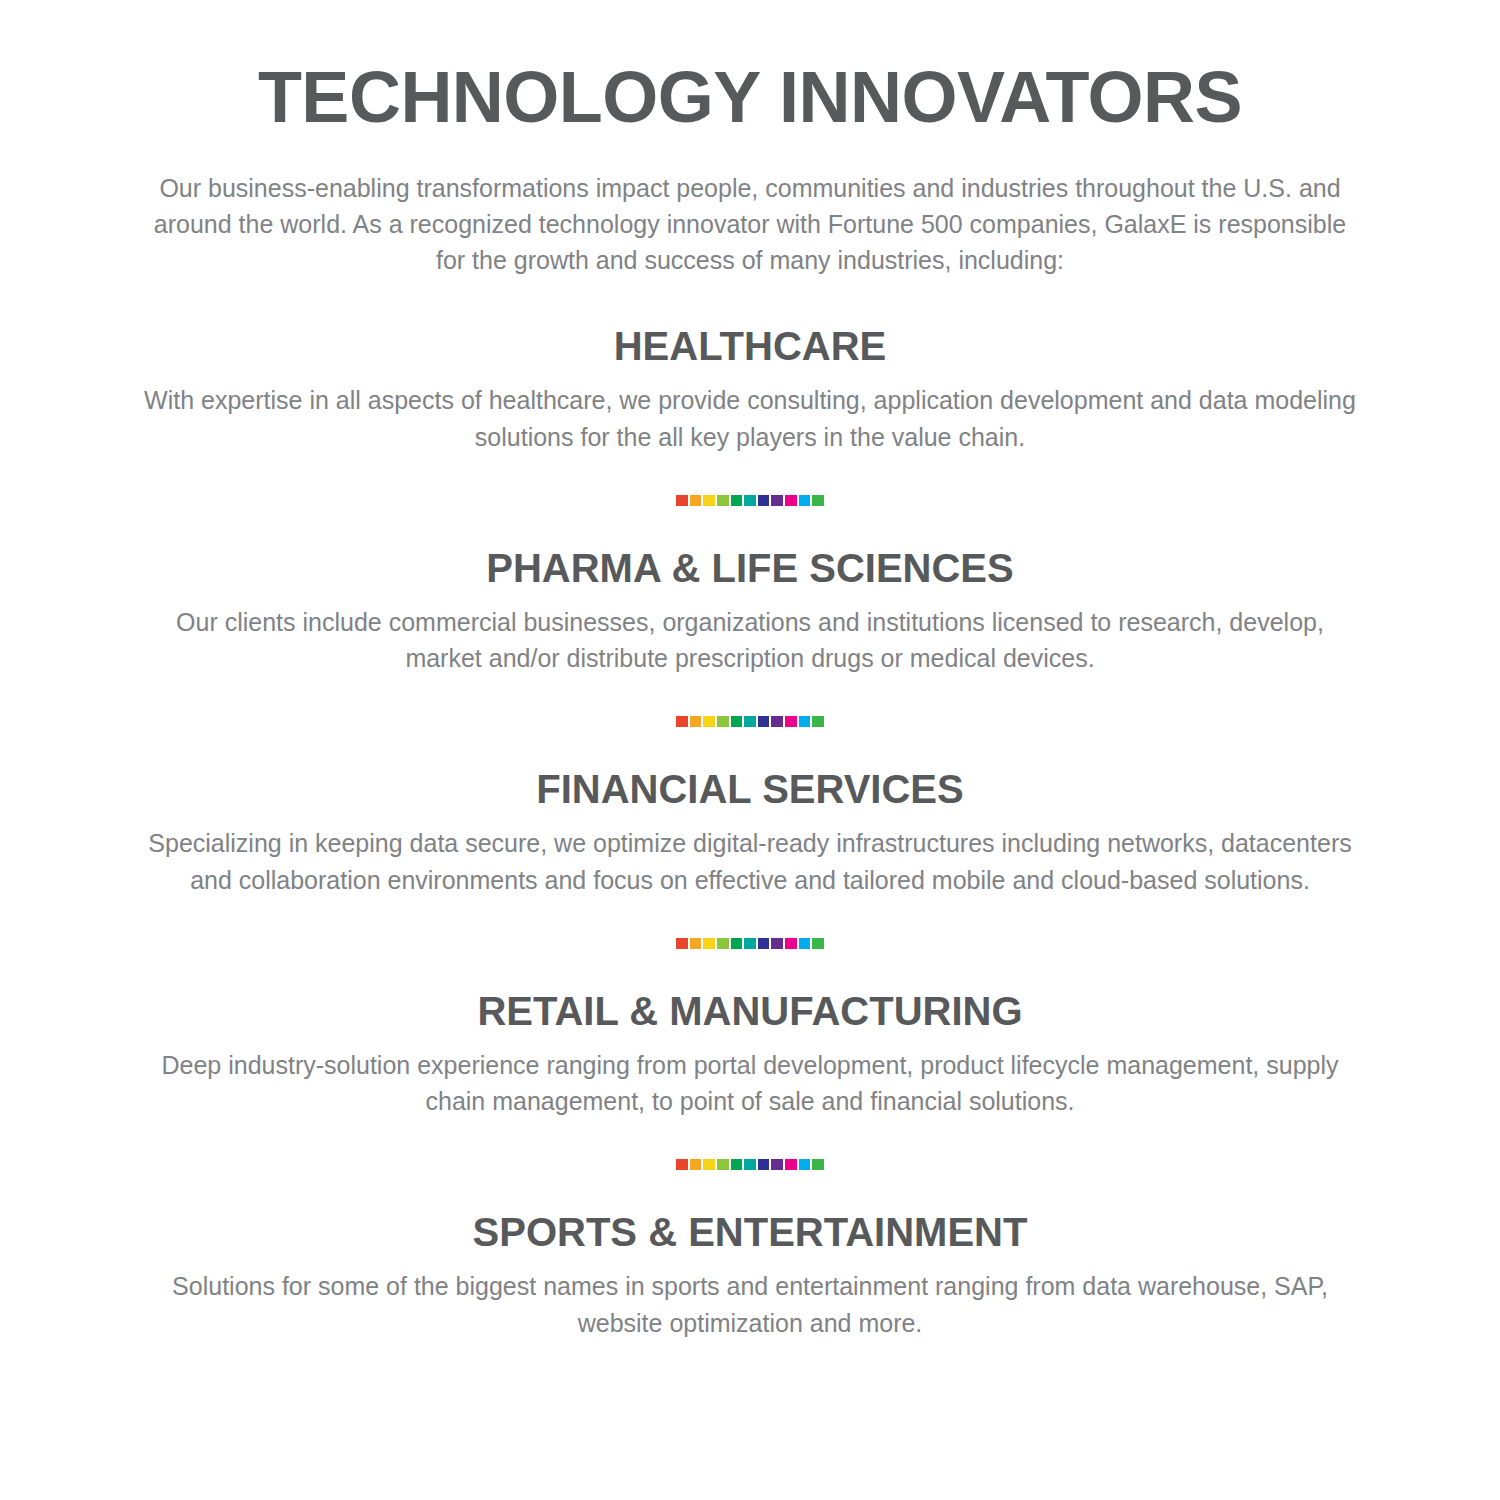Technology Innovators
Our business-enabling transformations impact people, communities and industries throughout the U.S. and around the world. As a recognized technology innovator with Fortune 500 companies, GalaxE is responsible for the growth and success of many industries, including:
Healthcare
With expertise in all aspects of healthcare, we provide consulting, application development and data modeling solutions for the all key players in the value chain.
Pharma & Life Sciences
Our clients include commercial businesses, organizations and institutions licensed to research, develop, market and/or distribute prescription drugs or medical devices.
Financial Services
Specializing in keeping data secure, we optimize digital-ready infrastructures including networks, datacenters and collaboration environments and focus on effective and tailored mobile and cloud-based solutions.
Retail & Manufacturing
Deep industry-solution experience ranging from portal development, product lifecycle management, supply chain management, to point of sale and financial solutions.
Sports & Entertainment
Solutions for some of the biggest names in sports and entertainment ranging from data warehouse, SAP, website optimization and more.